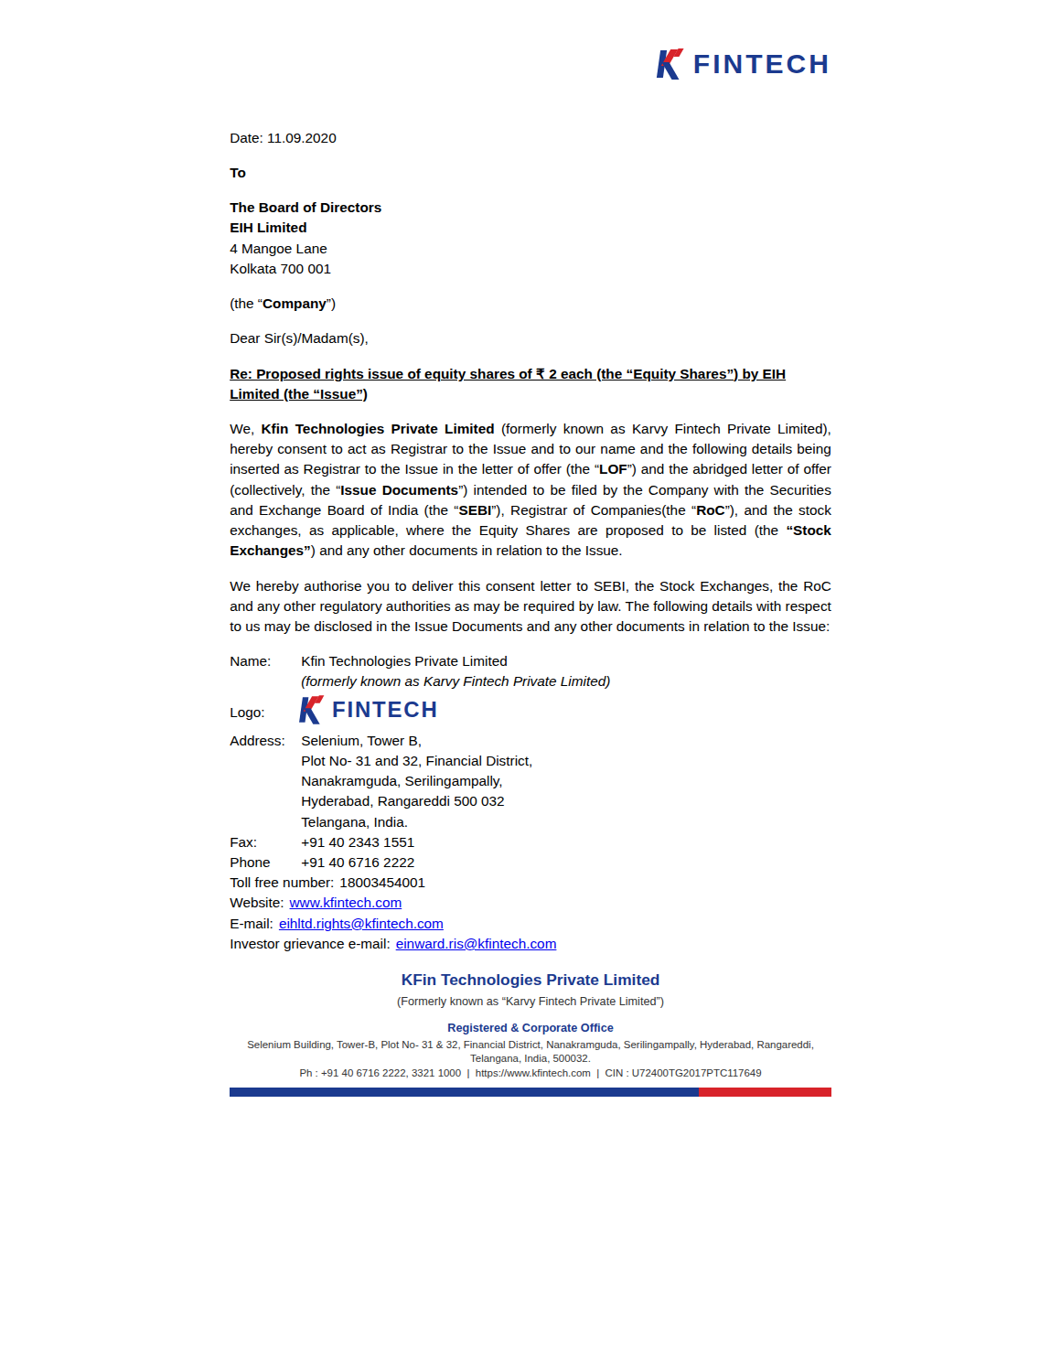FINTECH
Date: 11.09.2020
To
The Board of Directors
EIH Limited
4 Mangoe Lane
Kolkata 700 001
(the “Company”)
Dear Sir(s)/Madam(s),
Re: Proposed rights issue of equity shares of ₹ 2 each (the “Equity Shares”) by EIH Limited (the “Issue”)
We, Kfin Technologies Private Limited (formerly known as Karvy Fintech Private Limited), hereby consent to act as Registrar to the Issue and to our name and the following details being inserted as Registrar to the Issue in the letter of offer (the “LOF”) and the abridged letter of offer (collectively, the “Issue Documents”) intended to be filed by the Company with the Securities and Exchange Board of India (the “SEBI”), Registrar of Companies(the “RoC”), and the stock exchanges, as applicable, where the Equity Shares are proposed to be listed (the “Stock Exchanges”) and any other documents in relation to the Issue.
We hereby authorise you to deliver this consent letter to SEBI, the Stock Exchanges, the RoC and any other regulatory authorities as may be required by law. The following details with respect to us may be disclosed in the Issue Documents and any other documents in relation to the Issue:
Name:
Kfin Technologies Private Limited
(formerly known as Karvy Fintech Private Limited)
Logo:
FINTECH
Address:
Selenium, Tower B,
Plot No- 31 and 32, Financial District,
Nanakramguda, Serilingampally,
Hyderabad, Rangareddi 500 032
Telangana, India.
Fax:
+91 40 2343 1551
Phone
+91 40 6716 2222
Toll free number:
18003454001
Website:
www.kfintech.com
E-mail:
eihltd.rights@kfintech.com
Investor grievance e-mail:
einward.ris@kfintech.com
KFin Technologies Private Limited
(Formerly known as “Karvy Fintech Private Limited”)
Registered & Corporate Office
Selenium Building, Tower-B, Plot No- 31 & 32, Financial District, Nanakramguda, Serilingampally, Hyderabad, Rangareddi,
Telangana, India, 500032.
Ph : +91 40 6716 2222, 3321 1000 | https://www.kfintech.com | CIN : U72400TG2017PTC117649